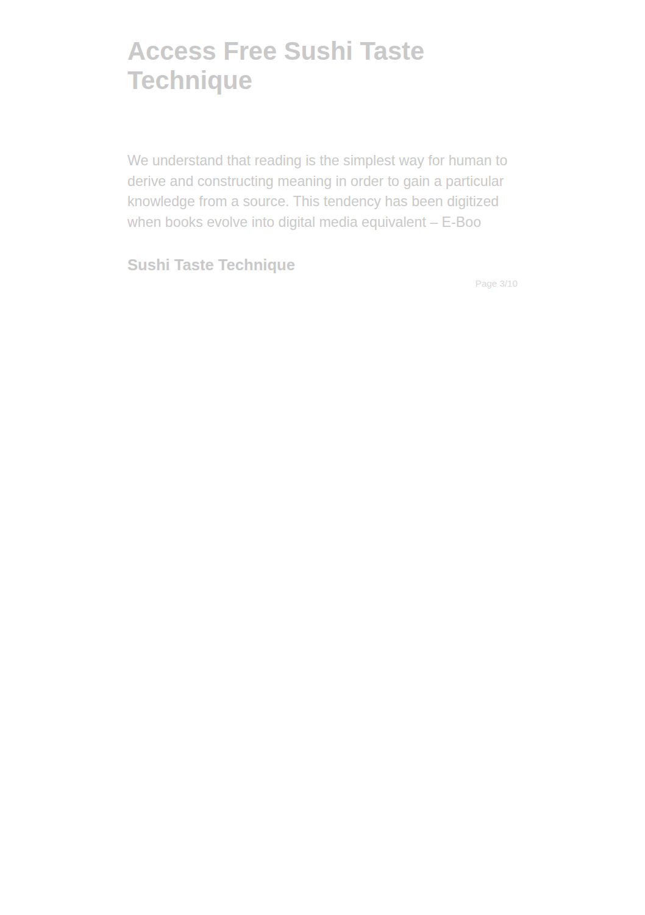Access Free Sushi Taste Technique
We understand that reading is the simplest way for human to derive and constructing meaning in order to gain a particular knowledge from a source. This tendency has been digitized when books evolve into digital media equivalent – E-Boo
Sushi Taste Technique
Page 3/10